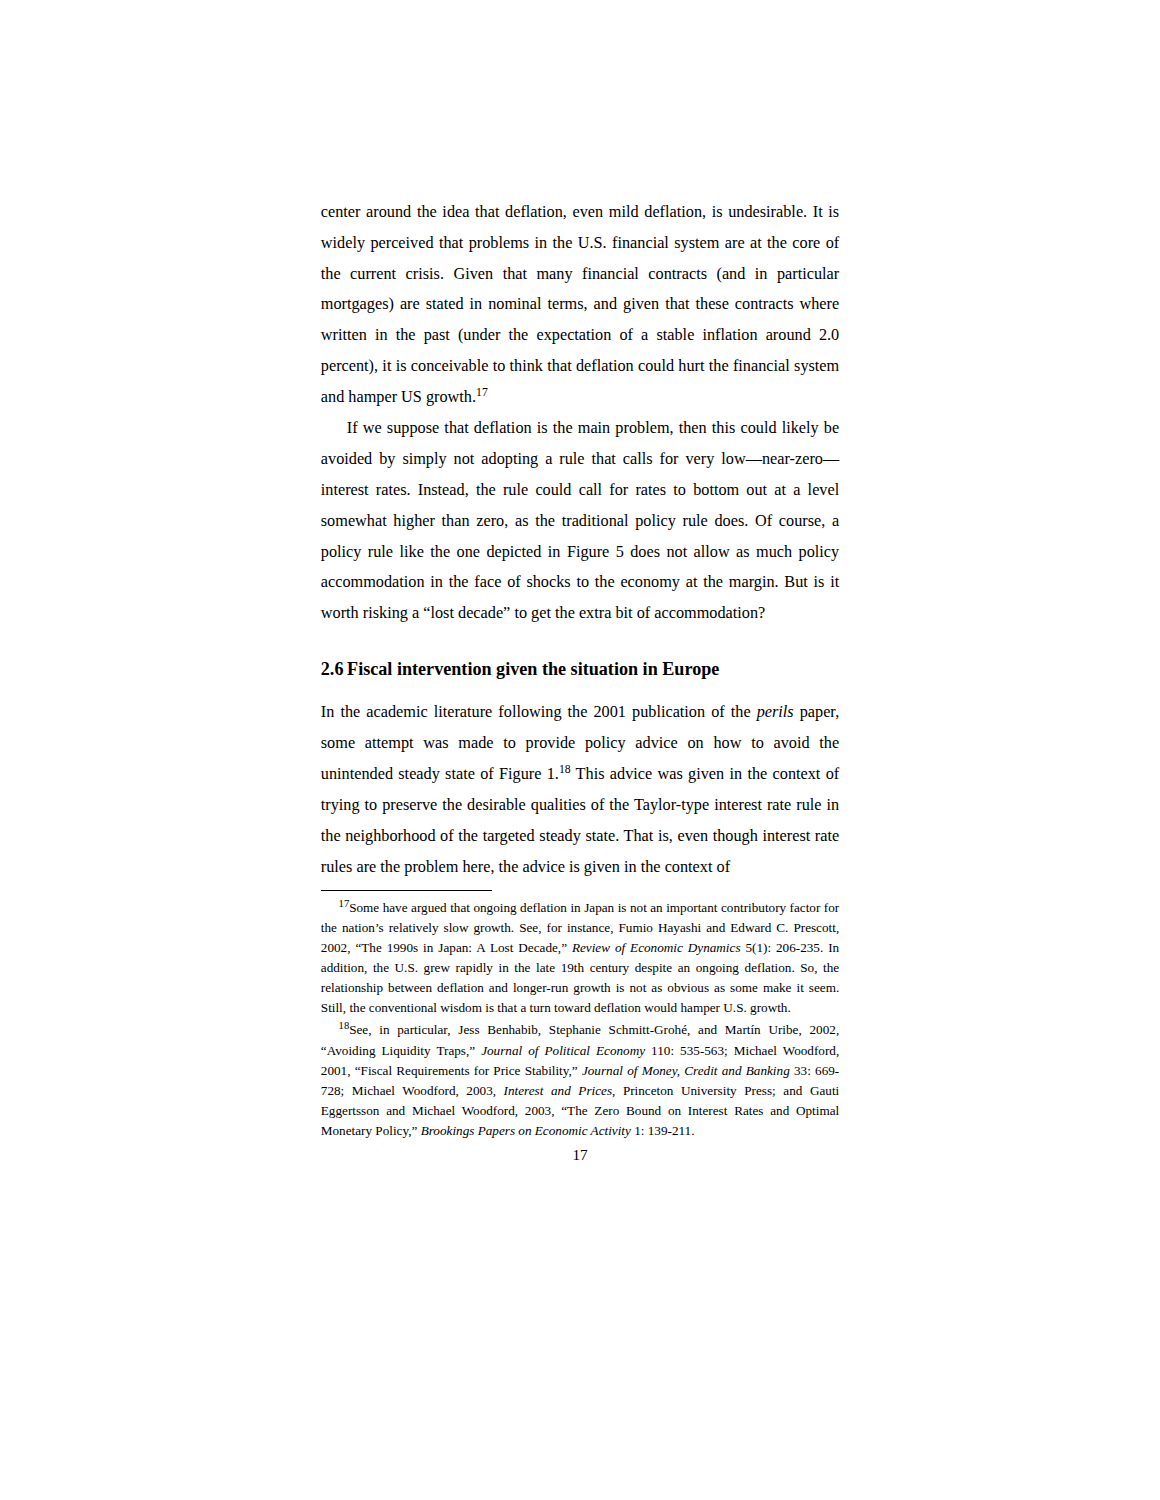center around the idea that deflation, even mild deflation, is undesirable. It is widely perceived that problems in the U.S. financial system are at the core of the current crisis. Given that many financial contracts (and in particular mortgages) are stated in nominal terms, and given that these contracts where written in the past (under the expectation of a stable inflation around 2.0 percent), it is conceivable to think that deflation could hurt the financial system and hamper US growth.17
If we suppose that deflation is the main problem, then this could likely be avoided by simply not adopting a rule that calls for very low—near-zero—interest rates. Instead, the rule could call for rates to bottom out at a level somewhat higher than zero, as the traditional policy rule does. Of course, a policy rule like the one depicted in Figure 5 does not allow as much policy accommodation in the face of shocks to the economy at the margin. But is it worth risking a “lost decade” to get the extra bit of accommodation?
2.6 Fiscal intervention given the situation in Europe
In the academic literature following the 2001 publication of the perils paper, some attempt was made to provide policy advice on how to avoid the unintended steady state of Figure 1.18 This advice was given in the context of trying to preserve the desirable qualities of the Taylor-type interest rate rule in the neighborhood of the targeted steady state. That is, even though interest rate rules are the problem here, the advice is given in the context of
17Some have argued that ongoing deflation in Japan is not an important contributory factor for the nation’s relatively slow growth. See, for instance, Fumio Hayashi and Edward C. Prescott, 2002, “The 1990s in Japan: A Lost Decade,” Review of Economic Dynamics 5(1): 206-235. In addition, the U.S. grew rapidly in the late 19th century despite an ongoing deflation. So, the relationship between deflation and longer-run growth is not as obvious as some make it seem. Still, the conventional wisdom is that a turn toward deflation would hamper U.S. growth.
18See, in particular, Jess Benhabib, Stephanie Schmitt-Grohé, and Martín Uribe, 2002, “Avoiding Liquidity Traps,” Journal of Political Economy 110: 535-563; Michael Woodford, 2001, “Fiscal Requirements for Price Stability,” Journal of Money, Credit and Banking 33: 669-728; Michael Woodford, 2003, Interest and Prices, Princeton University Press; and Gauti Eggertsson and Michael Woodford, 2003, “The Zero Bound on Interest Rates and Optimal Monetary Policy,” Brookings Papers on Economic Activity 1: 139-211.
17